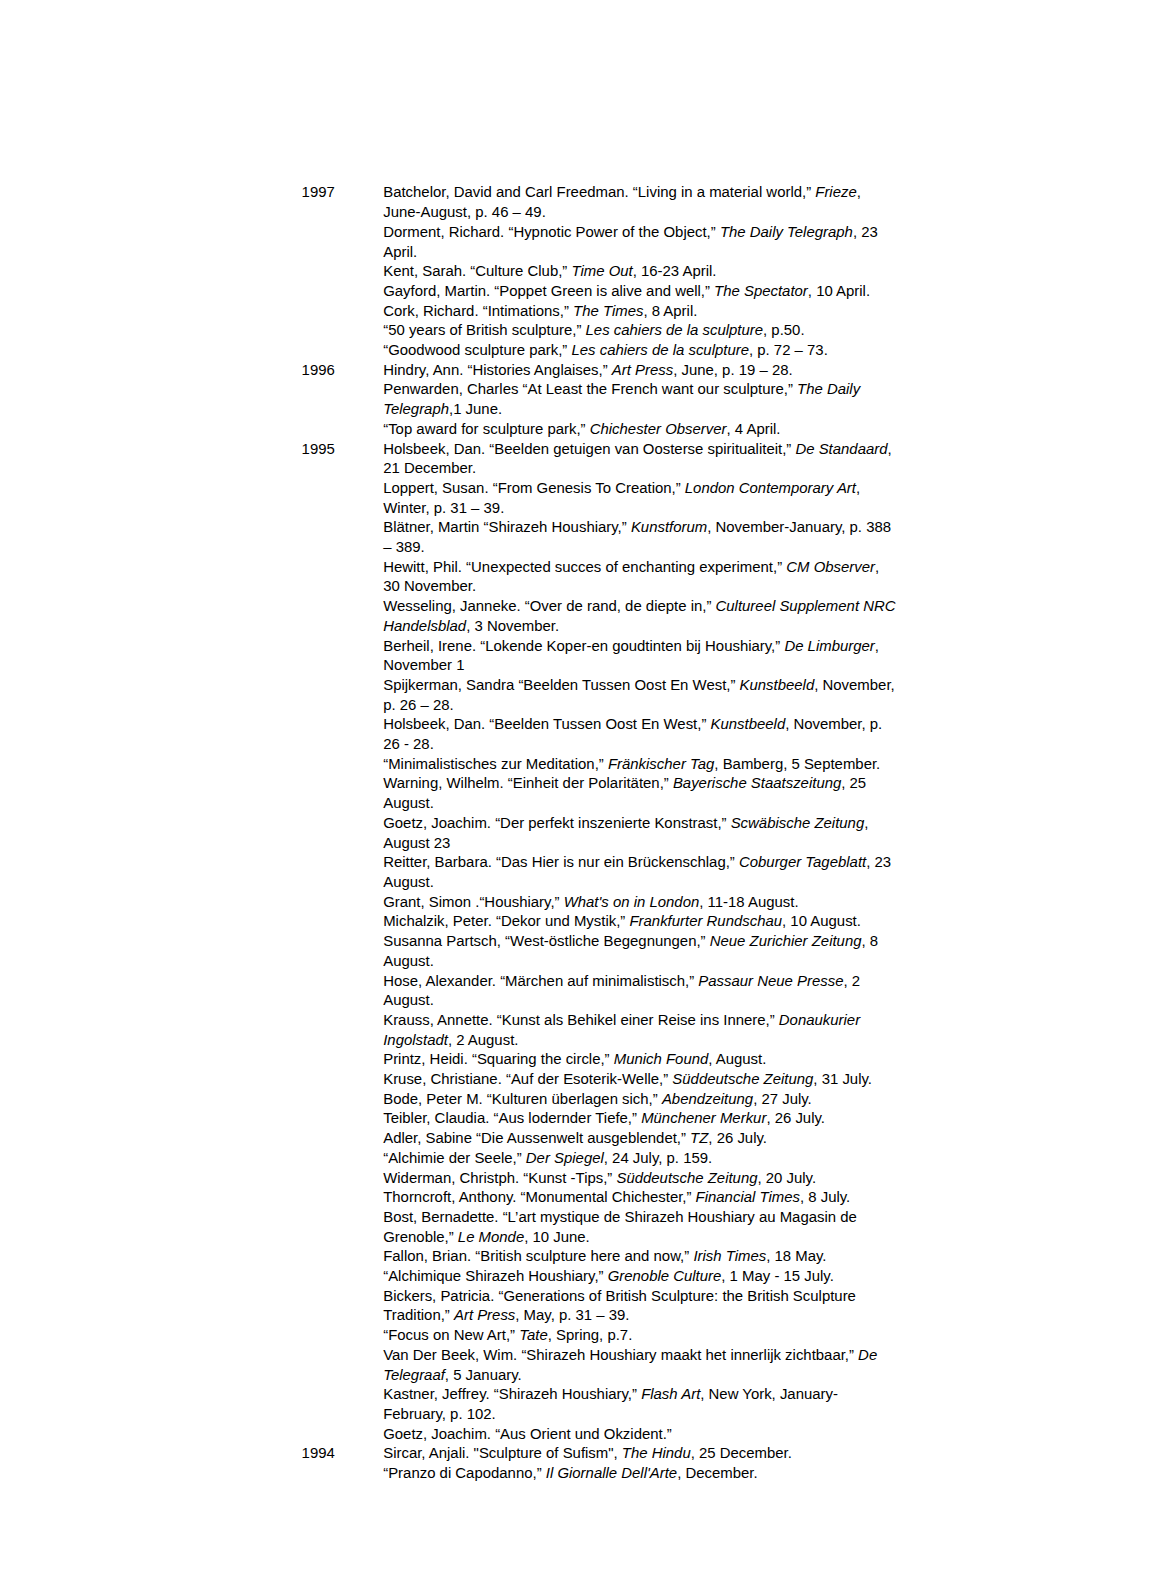| 1997 | Batchelor, David and Carl Freedman. “Living in a material world,” Frieze , June-August, p. 46 – 49. Dorment, Richard. “Hypnotic Power of the Object,” The Daily Telegraph , 23 April. Kent, Sarah. “Culture Club,” Time Out , 16-23 April. Gayford, Martin. “Poppet Green is alive and well,” The Spectator , 10 April. Cork, Richard. “Intimations,” The Times , 8 April. “50 years of British sculpture,” Les cahiers de la sculpture , p.50. “Goodwood sculpture park,” Les cahiers de la sculpture , p. 72 – 73. |
| 1996 | Hindry, Ann. “Histories Anglaises,” Art Press , June, p. 19 – 28. Penwarden, Charles “At Least the French want our sculpture,” The Daily Telegraph ,1 June. “Top award for sculpture park,” Chichester Observer , 4 April. |
| 1995 | Holsbeek, Dan. “Beelden getuigen van Oosterse spiritualiteit,” De Standaard , 21 December. Loppert, Susan. “From Genesis To Creation,” London Contemporary Art , Winter, p. 31 – 39. Blätner, Martin “Shirazeh Houshiary,” Kunstforum , November-January, p. 388 – 389. Hewitt, Phil. “Unexpected succes of enchanting experiment,” CM Observer , 30 November. Wesseling, Janneke. “Over de rand, de diepte in,” Cultureel Supplement NRC Handelsblad , 3 November. Berheil, Irene. “Lokende Koper-en goudtinten bij Houshiary,” De Limburger , November 1 Spijkerman, Sandra “Beelden Tussen Oost En West,” Kunstbeeld , November, p. 26 – 28. Holsbeek, Dan. “Beelden Tussen Oost En West,” Kunstbeeld , November, p. 26 - 28. “Minimalistisches zur Meditation,” Fränkischer Tag , Bamberg, 5 September. Warning, Wilhelm. “Einheit der Polaritäten,” Bayerische Staatszeitung , 25 August. Goetz, Joachim. “Der perfekt inszenierte Konstrast,” Scwäbische Zeitung , August 23 Reitter, Barbara. “Das Hier is nur ein Brückenschlag,” Coburger Tageblatt , 23 August. Grant, Simon .“Houshiary,” What's on in London , 11-18 August. Michalzik, Peter. “Dekor und Mystik,” Frankfurter Rundschau , 10 August. Susanna Partsch, “West-östliche Begegnungen,” Neue Zurichier Zeitung , 8 August. Hose, Alexander. “Märchen auf minimalistisch,” Passaur Neue Presse , 2 August. Krauss, Annette. “Kunst als Behikel einer Reise ins Innere,” Donaukurier Ingolstadt , 2 August. Printz, Heidi. “Squaring the circle,” Munich Found , August. Kruse, Christiane. “Auf der Esoterik-Welle,” Süddeutsche Zeitung , 31 July. Bode, Peter M. “Kulturen überlagen sich,” Abendzeitung , 27 July. Teibler, Claudia. “Aus lodernder Tiefe,” Münchener Merkur , 26 July. Adler, Sabine “Die Aussenwelt ausgeblendet,” TZ , 26 July. “Alchimie der Seele,” Der Spiegel , 24 July, p. 159. Widerman, Christph. “Kunst -Tips,” Süddeutsche Zeitung , 20 July. Thorncroft, Anthony. “Monumental Chichester,” Financial Times , 8 July. Bost, Bernadette. “L’art mystique de Shirazeh Houshiary au Magasin de Grenoble,” Le Monde , 10 June. Fallon, Brian. “British sculpture here and now,” Irish Times , 18 May. “Alchimique Shirazeh Houshiary,” Grenoble Culture , 1 May - 15 July. Bickers, Patricia. “Generations of British Sculpture: the British Sculpture Tradition,” Art Press , May, p. 31 – 39. “Focus on New Art,” Tate , Spring, p.7. Van Der Beek, Wim. “Shirazeh Houshiary maakt het innerlijk zichtbaar,” De Telegraaf , 5 January. Kastner, Jeffrey. “Shirazeh Houshiary,” Flash Art , New York, January-February, p. 102. Goetz, Joachim. “Aus Orient und Okzident.” |
| 1994 | Sircar, Anjali. "Sculpture of Sufism", The Hindu , 25 December. “Pranzo di Capodanno,” Il Giornalle Dell'Arte , December. |